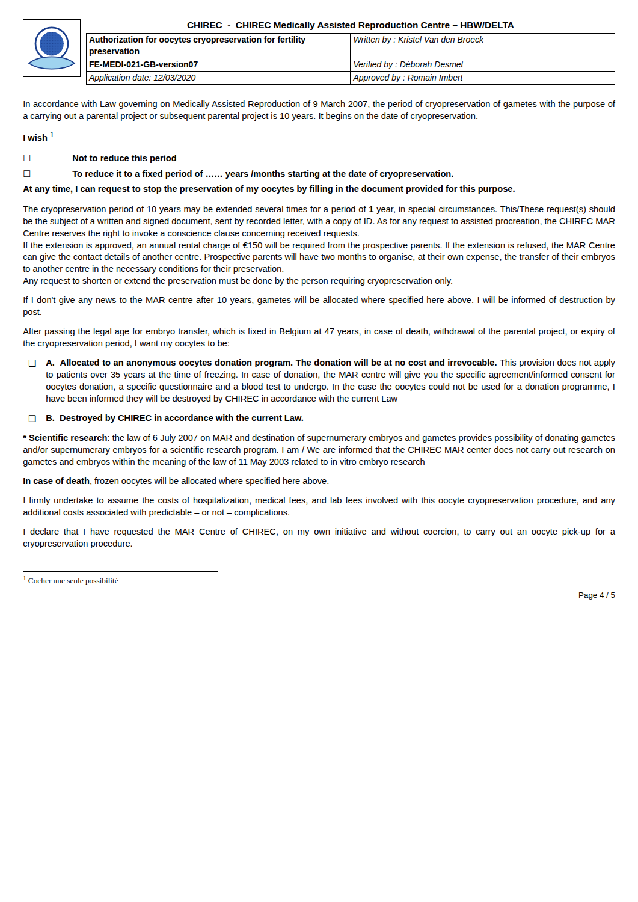CHIREC - CHIREC Medically Assisted Reproduction Centre – HBW/DELTA
| Authorization for oocytes cryopreservation for fertility preservation | Written by : Kristel Van den Broeck |
| FE-MEDI-021-GB-version07 | Verified by : Déborah Desmet |
| Application date: 12/03/2020 | Approved by : Romain Imbert |
In accordance with Law governing on Medically Assisted Reproduction of 9 March 2007, the period of cryopreservation of gametes with the purpose of a carrying out a parental project or subsequent parental project is 10 years. It begins on the date of cryopreservation.
I wish 1
☐ Not to reduce this period
☐ To reduce it to a fixed period of …… years /months starting at the date of cryopreservation.
At any time, I can request to stop the preservation of my oocytes by filling in the document provided for this purpose.
The cryopreservation period of 10 years may be extended several times for a period of 1 year, in special circumstances. This/These request(s) should be the subject of a written and signed document, sent by recorded letter, with a copy of ID. As for any request to assisted procreation, the CHIREC MAR Centre reserves the right to invoke a conscience clause concerning received requests.
If the extension is approved, an annual rental charge of €150 will be required from the prospective parents. If the extension is refused, the MAR Centre can give the contact details of another centre. Prospective parents will have two months to organise, at their own expense, the transfer of their embryos to another centre in the necessary conditions for their preservation.
Any request to shorten or extend the preservation must be done by the person requiring cryopreservation only.
If I don't give any news to the MAR centre after 10 years, gametes will be allocated where specified here above. I will be informed of destruction by post.
After passing the legal age for embryo transfer, which is fixed in Belgium at 47 years, in case of death, withdrawal of the parental project, or expiry of the cryopreservation period, I want my oocytes to be:
A. Allocated to an anonymous oocytes donation program. The donation will be at no cost and irrevocable. This provision does not apply to patients over 35 years at the time of freezing. In case of donation, the MAR centre will give you the specific agreement/informed consent for oocytes donation, a specific questionnaire and a blood test to undergo. In the case the oocytes could not be used for a donation programme, I have been informed they will be destroyed by CHIREC in accordance with the current Law
B. Destroyed by CHIREC in accordance with the current Law.
* Scientific research: the law of 6 July 2007 on MAR and destination of supernumerary embryos and gametes provides possibility of donating gametes and/or supernumerary embryos for a scientific research program. I am / We are informed that the CHIREC MAR center does not carry out research on gametes and embryos within the meaning of the law of 11 May 2003 related to in vitro embryo research
In case of death, frozen oocytes will be allocated where specified here above.
I firmly undertake to assume the costs of hospitalization, medical fees, and lab fees involved with this oocyte cryopreservation procedure, and any additional costs associated with predictable – or not – complications.
I declare that I have requested the MAR Centre of CHIREC, on my own initiative and without coercion, to carry out an oocyte pick-up for a cryopreservation procedure.
1 Cocher une seule possibilité
Page 4 / 5